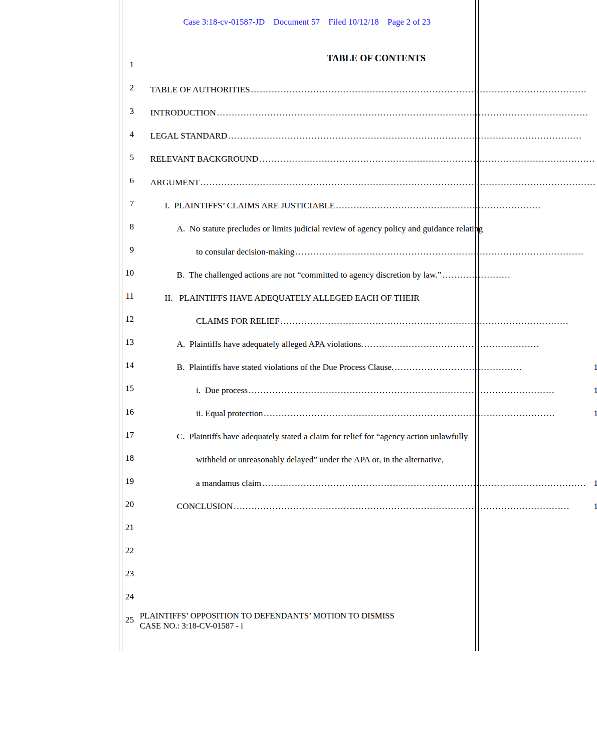Case 3:18-cv-01587-JD Document 57 Filed 10/12/18 Page 2 of 23
1
2
3
4
5
6
7
8
9
10
11
12
13
14
15
16
17
18
19
20
21
22
23
24
25
TABLE OF CONTENTS
TABLE OF AUTHORITIES ................................................................................................................. ii
INTRODUCTION ............................................................................................................................. 1
LEGAL STANDARD ....................................................................................................................... 2
RELEVANT BACKGROUND ................................................................................................................. 3
ARGUMENT ..................................................................................................................................... 4
I. PLAINTIFFS’ CLAIMS ARE JUSTICIABLE ..................................................................... 4
A. No statute precludes or limits judicial review of agency policy and guidance relating
to consular decision-making ................................................................................................. 4
B. The challenged actions are not “committed to agency discretion by law.” ....................... 7
II. PLAINTIFFS HAVE ADEQUATELY ALLEGED EACH OF THEIR
CLAIMS FOR RELIEF ................................................................................................. 9
A. Plaintiffs have adequately alleged APA violations. ........................................................... 9
B. Plaintiffs have stated violations of the Due Process Clause. ........................................... 12
i. Due process ....................................................................................................... 12
ii. Equal protection .................................................................................................. 14
C. Plaintiffs have adequately stated a claim for relief for “agency action unlawfully
withheld or unreasonably delayed” under the APA or, in the alternative,
a mandamus claim ............................................................................................................. 14
CONCLUSION ................................................................................................................. 15
PLAINTIFFS’ OPPOSITION TO DEFENDANTS’ MOTION TO DISMISS
CASE NO.: 3:18-CV-01587 - i